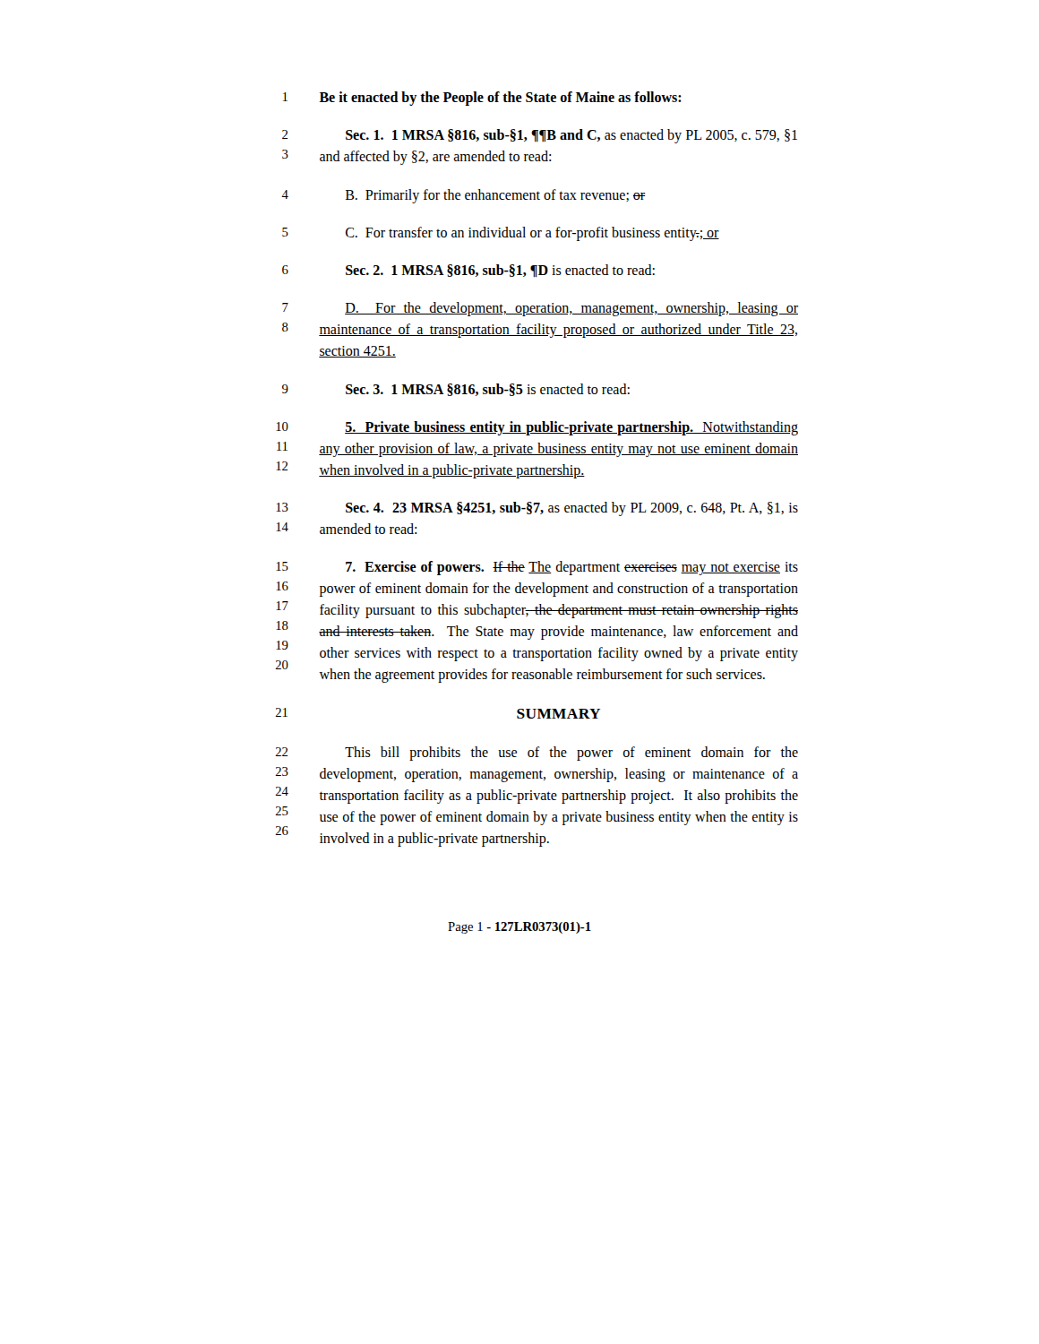| 1 | Be it enacted by the People of the State of Maine as follows: |
| 2 3 | Sec. 1. 1 MRSA §816, sub-§1, ¶¶B and C, as enacted by PL 2005, c. 579, §1 and affected by §2, are amended to read: |
| 4 | B. Primarily for the enhancement of tax revenue; or |
| 5 | C. For transfer to an individual or a for-profit business entity . ; or |
| 6 | Sec. 2. 1 MRSA §816, sub-§1, ¶D is enacted to read: |
| 7 8 | D. For the development, operation, management, ownership, leasing or maintenance of a transportation facility proposed or authorized under Title 23, section 4251. |
| 9 | Sec. 3. 1 MRSA §816, sub-§5 is enacted to read: |
| 10 11 12 | 5. Private business entity in public-private partnership. Notwithstanding any other provision of law, a private business entity may not use eminent domain when involved in a public-private partnership. |
| 13 14 | Sec. 4. 23 MRSA §4251, sub-§7, as enacted by PL 2009, c. 648, Pt. A, §1, is amended to read: |
| 15 16 17 18 19 20 | 7. Exercise of powers. If the The department exercises may not exercise its power of eminent domain for the development and construction of a transportation facility pursuant to this subchapter , the department must retain ownership rights and interests taken . The State may provide maintenance, law enforcement and other services with respect to a transportation facility owned by a private entity when the agreement provides for reasonable reimbursement for such services. |
| 21 | SUMMARY |
| 22 23 24 25 26 | This bill prohibits the use of the power of eminent domain for the development, operation, management, ownership, leasing or maintenance of a transportation facility as a public-private partnership project. It also prohibits the use of the power of eminent domain by a private business entity when the entity is involved in a public-private partnership. |
Page 1 - 127LR0373(01)-1